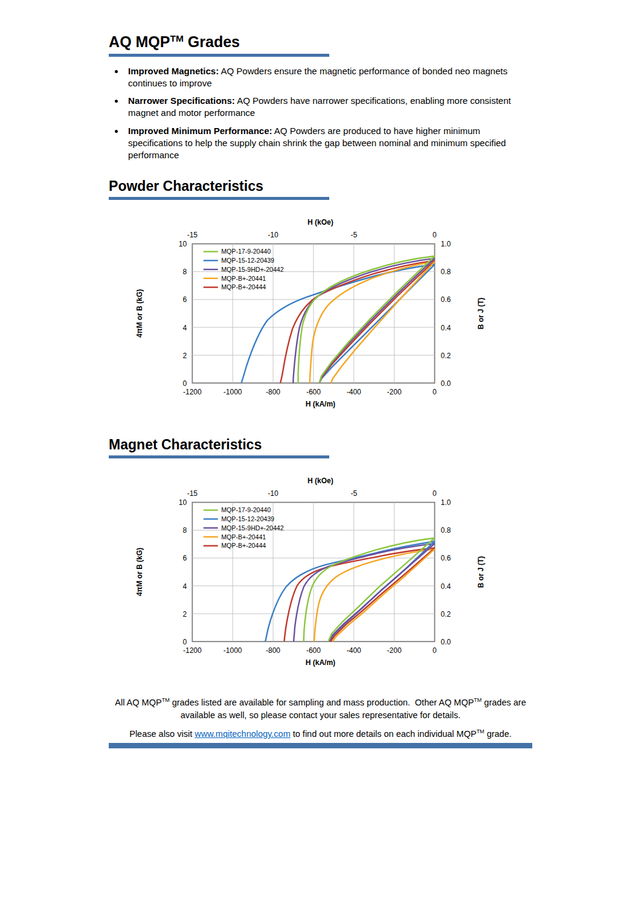AQ MQPTM Grades
Improved Magnetics: AQ Powders ensure the magnetic performance of bonded neo magnets continues to improve
Narrower Specifications: AQ Powders have narrower specifications, enabling more consistent magnet and motor performance
Improved Minimum Performance: AQ Powders are produced to have higher minimum specifications to help the supply chain shrink the gap between nominal and minimum specified performance
Powder Characteristics
H (kOe) -15 -10 -5 0 10 8 6 4 2 0 1.0 0.8 0.6 0.4 0.2 0.0 4πM or B (kG) B or J (T) -1200 -1000 -800 -600 -400 -200 0 H (kA/m) MQP-17-9-20440 MQP-15-12-20439 MQP-15-9HD+-20442 MQP-B+-20441 MQP-B+-20444
Magnet Characteristics
H (kOe) -15 -10 -5 0 10 8 6 4 2 0 1.0 0.8 0.6 0.4 0.2 0.0 4πM or B (kG) B or J (T) -1200 -1000 -800 -600 -400 -200 0 H (kA/m) MQP-17-9-20440 MQP-15-12-20439 MQP-15-9HD+-20442 MQP-B+-20441 MQP-B+-20444
All AQ MQPTM grades listed are available for sampling and mass production. Other AQ MQPTM grades are available as well, so please contact your sales representative for details.
Please also visit www.mqitechnology.com to find out more details on each individual MQPTM grade.